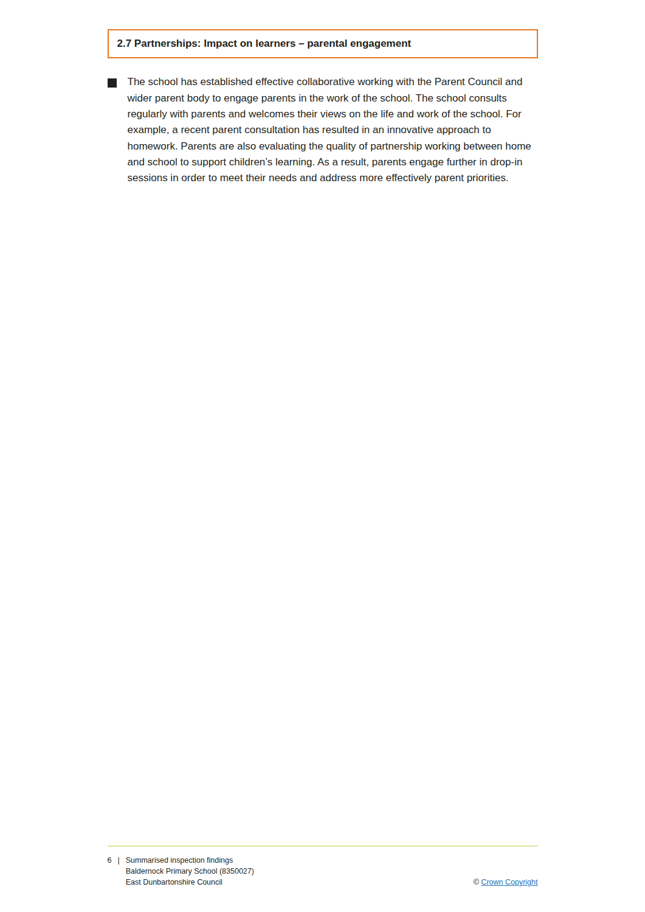2.7 Partnerships: Impact on learners – parental engagement
The school has established effective collaborative working with the Parent Council and wider parent body to engage parents in the work of the school. The school consults regularly with parents and welcomes their views on the life and work of the school. For example, a recent parent consultation has resulted in an innovative approach to homework. Parents are also evaluating the quality of partnership working between home and school to support children’s learning. As a result, parents engage further in drop-in sessions in order to meet their needs and address more effectively parent priorities.
6 | Summarised inspection findings
Baldernock Primary School (8350027)
East Dunbartonshire Council
© Crown Copyright